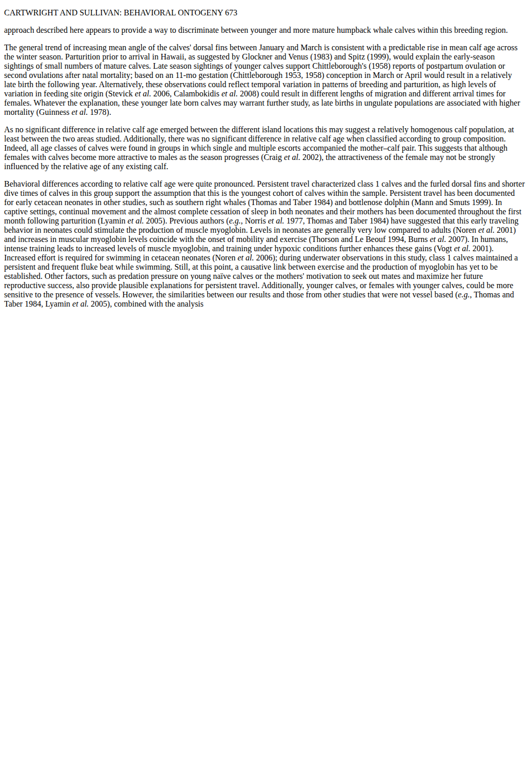CARTWRIGHT AND SULLIVAN: BEHAVIORAL ONTOGENY 673
approach described here appears to provide a way to discriminate between younger and more mature humpback whale calves within this breeding region.
The general trend of increasing mean angle of the calves' dorsal fins between January and March is consistent with a predictable rise in mean calf age across the winter season. Parturition prior to arrival in Hawaii, as suggested by Glockner and Venus (1983) and Spitz (1999), would explain the early-season sightings of small numbers of mature calves. Late season sightings of younger calves support Chittleborough's (1958) reports of postpartum ovulation or second ovulations after natal mortality; based on an 11-mo gestation (Chittleborough 1953, 1958) conception in March or April would result in a relatively late birth the following year. Alternatively, these observations could reflect temporal variation in patterns of breeding and parturition, as high levels of variation in feeding site origin (Stevick et al. 2006, Calambokidis et al. 2008) could result in different lengths of migration and different arrival times for females. Whatever the explanation, these younger late born calves may warrant further study, as late births in ungulate populations are associated with higher mortality (Guinness et al. 1978).
As no significant difference in relative calf age emerged between the different island locations this may suggest a relatively homogenous calf population, at least between the two areas studied. Additionally, there was no significant difference in relative calf age when classified according to group composition. Indeed, all age classes of calves were found in groups in which single and multiple escorts accompanied the mother–calf pair. This suggests that although females with calves become more attractive to males as the season progresses (Craig et al. 2002), the attractiveness of the female may not be strongly influenced by the relative age of any existing calf.
Behavioral differences according to relative calf age were quite pronounced. Persistent travel characterized class 1 calves and the furled dorsal fins and shorter dive times of calves in this group support the assumption that this is the youngest cohort of calves within the sample. Persistent travel has been documented for early cetacean neonates in other studies, such as southern right whales (Thomas and Taber 1984) and bottlenose dolphin (Mann and Smuts 1999). In captive settings, continual movement and the almost complete cessation of sleep in both neonates and their mothers has been documented throughout the first month following parturition (Lyamin et al. 2005). Previous authors (e.g., Norris et al. 1977, Thomas and Taber 1984) have suggested that this early traveling behavior in neonates could stimulate the production of muscle myoglobin. Levels in neonates are generally very low compared to adults (Noren et al. 2001) and increases in muscular myoglobin levels coincide with the onset of mobility and exercise (Thorson and Le Beouf 1994, Burns et al. 2007). In humans, intense training leads to increased levels of muscle myoglobin, and training under hypoxic conditions further enhances these gains (Vogt et al. 2001). Increased effort is required for swimming in cetacean neonates (Noren et al. 2006); during underwater observations in this study, class 1 calves maintained a persistent and frequent fluke beat while swimming. Still, at this point, a causative link between exercise and the production of myoglobin has yet to be established. Other factors, such as predation pressure on young naïve calves or the mothers' motivation to seek out mates and maximize her future reproductive success, also provide plausible explanations for persistent travel. Additionally, younger calves, or females with younger calves, could be more sensitive to the presence of vessels. However, the similarities between our results and those from other studies that were not vessel based (e.g., Thomas and Taber 1984, Lyamin et al. 2005), combined with the analysis